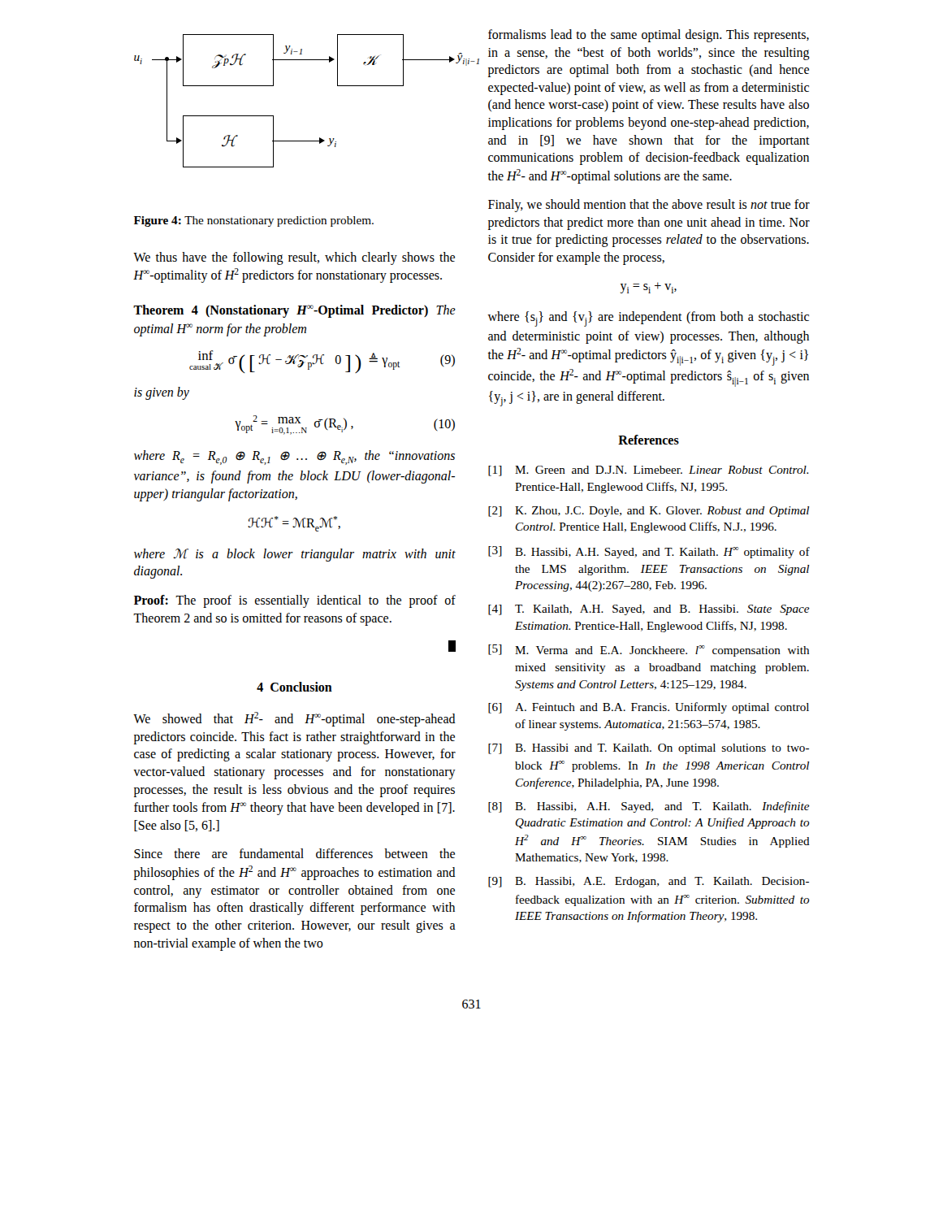ui
𝒵pℋ
ℋ
𝒦
yi−1
ŷi|i−1
yi
Figure 4: The nonstationary prediction problem.
We thus have the following result, which clearly shows the H∞-optimality of H2 predictors for nonstationary processes.
Theorem 4 (Nonstationary H∞-Optimal Predictor) The optimal H∞ norm for the problem
inf causal 𝒦 σ̄ ( [ ℋ − 𝒦𝒵pℋ 0 ] ) ≜ γopt (9)
is given by
γopt2 = max i=0,1,…N σ̄ (Rei) , (10)
where Re = Re,0 ⊕ Re,1 ⊕ … ⊕ Re,N, the “innovations variance”, is found from the block LDU (lower-diagonal-upper) triangular factorization,
ℋℋ* = ℳReℳ*,
where ℳ is a block lower triangular matrix with unit diagonal.
Proof: The proof is essentially identical to the proof of Theorem 2 and so is omitted for reasons of space.
4 Conclusion
We showed that H2- and H∞-optimal one-step-ahead predictors coincide. This fact is rather straightforward in the case of predicting a scalar stationary process. However, for vector-valued stationary processes and for nonstationary processes, the result is less obvious and the proof requires further tools from H∞ theory that have been developed in [7]. [See also [5, 6].]
Since there are fundamental differences between the philosophies of the H2 and H∞ approaches to estimation and control, any estimator or controller obtained from one formalism has often drastically different performance with respect to the other criterion. However, our result gives a non-trivial example of when the two
formalisms lead to the same optimal design. This represents, in a sense, the “best of both worlds”, since the resulting predictors are optimal both from a stochastic (and hence expected-value) point of view, as well as from a deterministic (and hence worst-case) point of view. These results have also implications for problems beyond one-step-ahead prediction, and in [9] we have shown that for the important communications problem of decision-feedback equalization the H2- and H∞-optimal solutions are the same.
Finaly, we should mention that the above result is not true for predictors that predict more than one unit ahead in time. Nor is it true for predicting processes related to the observations. Consider for example the process,
yi = si + vi,
where {sj} and {vj} are independent (from both a stochastic and deterministic point of view) processes. Then, although the H2- and H∞-optimal predictors ŷi|i−1, of yi given {yj, j < i} coincide, the H2- and H∞-optimal predictors ŝi|i−1 of si given {yj, j < i}, are in general different.
References
[1]
M. Green and D.J.N. Limebeer. Linear Robust Control. Prentice-Hall, Englewood Cliffs, NJ, 1995.
[2]
K. Zhou, J.C. Doyle, and K. Glover. Robust and Optimal Control. Prentice Hall, Englewood Cliffs, N.J., 1996.
[3]
B. Hassibi, A.H. Sayed, and T. Kailath. H∞ optimality of the LMS algorithm. IEEE Transactions on Signal Processing, 44(2):267–280, Feb. 1996.
[4]
T. Kailath, A.H. Sayed, and B. Hassibi. State Space Estimation. Prentice-Hall, Englewood Cliffs, NJ, 1998.
[5]
M. Verma and E.A. Jonckheere. l∞ compensation with mixed sensitivity as a broadband matching problem. Systems and Control Letters, 4:125–129, 1984.
[6]
A. Feintuch and B.A. Francis. Uniformly optimal control of linear systems. Automatica, 21:563–574, 1985.
[7]
B. Hassibi and T. Kailath. On optimal solutions to two-block H∞ problems. In In the 1998 American Control Conference, Philadelphia, PA, June 1998.
[8]
B. Hassibi, A.H. Sayed, and T. Kailath. Indefinite Quadratic Estimation and Control: A Unified Approach to H2 and H∞ Theories. SIAM Studies in Applied Mathematics, New York, 1998.
[9]
B. Hassibi, A.E. Erdogan, and T. Kailath. Decision-feedback equalization with an H∞ criterion. Submitted to IEEE Transactions on Information Theory, 1998.
631